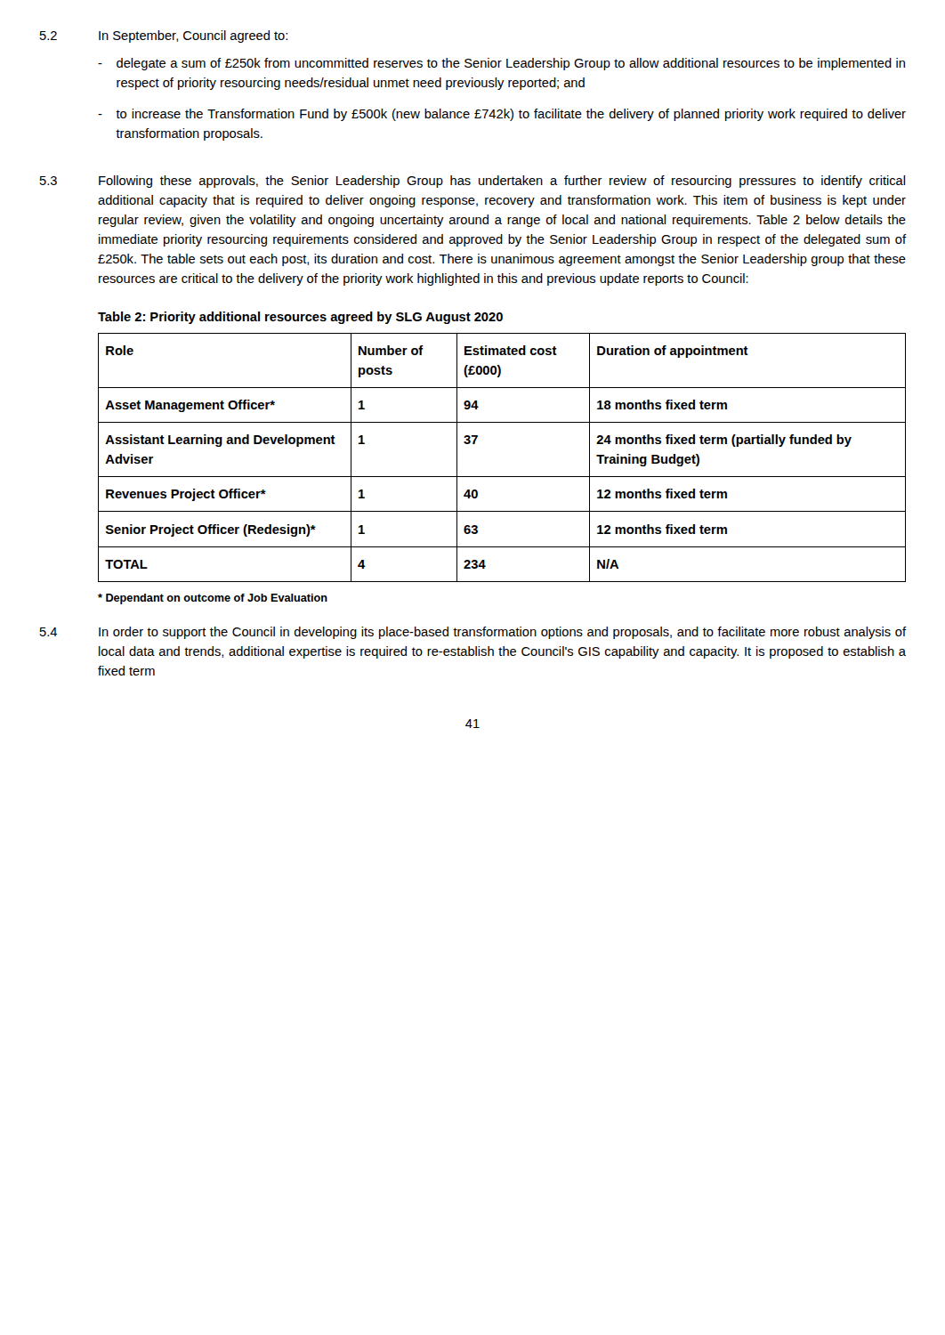5.2
In September, Council agreed to:
delegate a sum of £250k from uncommitted reserves to the Senior Leadership Group to allow additional resources to be implemented in respect of priority resourcing needs/residual unmet need previously reported; and
to increase the Transformation Fund by £500k (new balance £742k) to facilitate the delivery of planned priority work required to deliver transformation proposals.
5.3
Following these approvals, the Senior Leadership Group has undertaken a further review of resourcing pressures to identify critical additional capacity that is required to deliver ongoing response, recovery and transformation work. This item of business is kept under regular review, given the volatility and ongoing uncertainty around a range of local and national requirements. Table 2 below details the immediate priority resourcing requirements considered and approved by the Senior Leadership Group in respect of the delegated sum of £250k. The table sets out each post, its duration and cost. There is unanimous agreement amongst the Senior Leadership group that these resources are critical to the delivery of the priority work highlighted in this and previous update reports to Council:
Table 2: Priority additional resources agreed by SLG August 2020
| Role | Number of posts | Estimated cost (£000) | Duration of appointment |
| --- | --- | --- | --- |
| Asset Management Officer* | 1 | 94 | 18 months fixed term |
| Assistant Learning and Development Adviser | 1 | 37 | 24 months fixed term (partially funded by Training Budget) |
| Revenues Project Officer* | 1 | 40 | 12 months fixed term |
| Senior Project Officer (Redesign)* | 1 | 63 | 12 months fixed term |
| TOTAL | 4 | 234 | N/A |
* Dependant on outcome of Job Evaluation
5.4
In order to support the Council in developing its place-based transformation options and proposals, and to facilitate more robust analysis of local data and trends, additional expertise is required to re-establish the Council's GIS capability and capacity. It is proposed to establish a fixed term
41